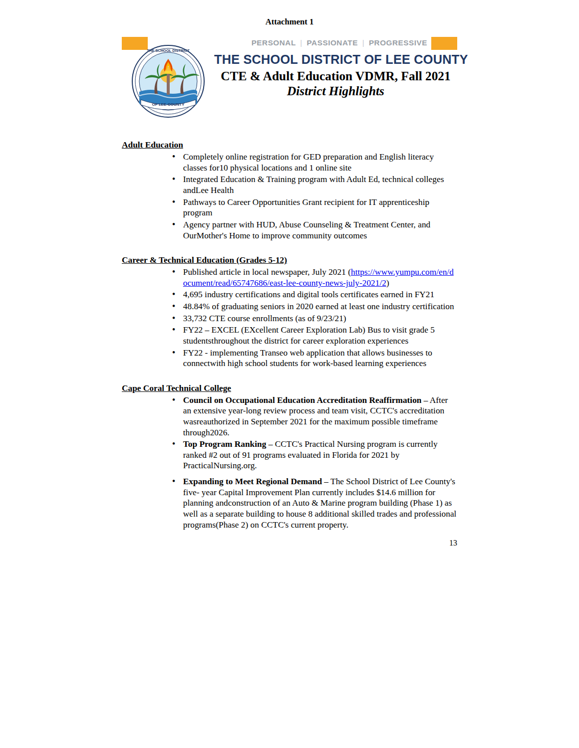Attachment 1
PERSONAL | PASSIONATE | PROGRESSIVE
THE SCHOOL DISTRICT OF LEE COUNTY
OF LEE COUNTY THE SCHOOL DISTRICT
CTE & Adult Education VDMR, Fall 2021
District Highlights
Adult Education
Completely online registration for GED preparation and English literacy classes for10 physical locations and 1 online site
Integrated Education & Training program with Adult Ed, technical colleges andLee Health
Pathways to Career Opportunities Grant recipient for IT apprenticeship program
Agency partner with HUD, Abuse Counseling & Treatment Center, and OurMother's Home to improve community outcomes
Career & Technical Education (Grades 5-12)
Published article in local newspaper, July 2021 (https://www.yumpu.com/en/document/read/65747686/east-lee-county-news-july-2021/2)
4,695 industry certifications and digital tools certificates earned in FY21
48.84% of graduating seniors in 2020 earned at least one industry certification
33,732 CTE course enrollments (as of 9/23/21)
FY22 – EXCEL (EXcellent Career Exploration Lab) Bus to visit grade 5 studentsthroughout the district for career exploration experiences
FY22 - implementing Transeo web application that allows businesses to connectwith high school students for work-based learning experiences
Cape Coral Technical College
Council on Occupational Education Accreditation Reaffirmation – After an extensive year-long review process and team visit, CCTC's accreditation wasreauthorized in September 2021 for the maximum possible timeframe through2026.
Top Program Ranking – CCTC's Practical Nursing program is currently ranked #2 out of 91 programs evaluated in Florida for 2021 by PracticalNursing.org.
Expanding to Meet Regional Demand – The School District of Lee County's five- year Capital Improvement Plan currently includes $14.6 million for planning andconstruction of an Auto & Marine program building (Phase 1) as well as a separate building to house 8 additional skilled trades and professional programs(Phase 2) on CCTC's current property.
13